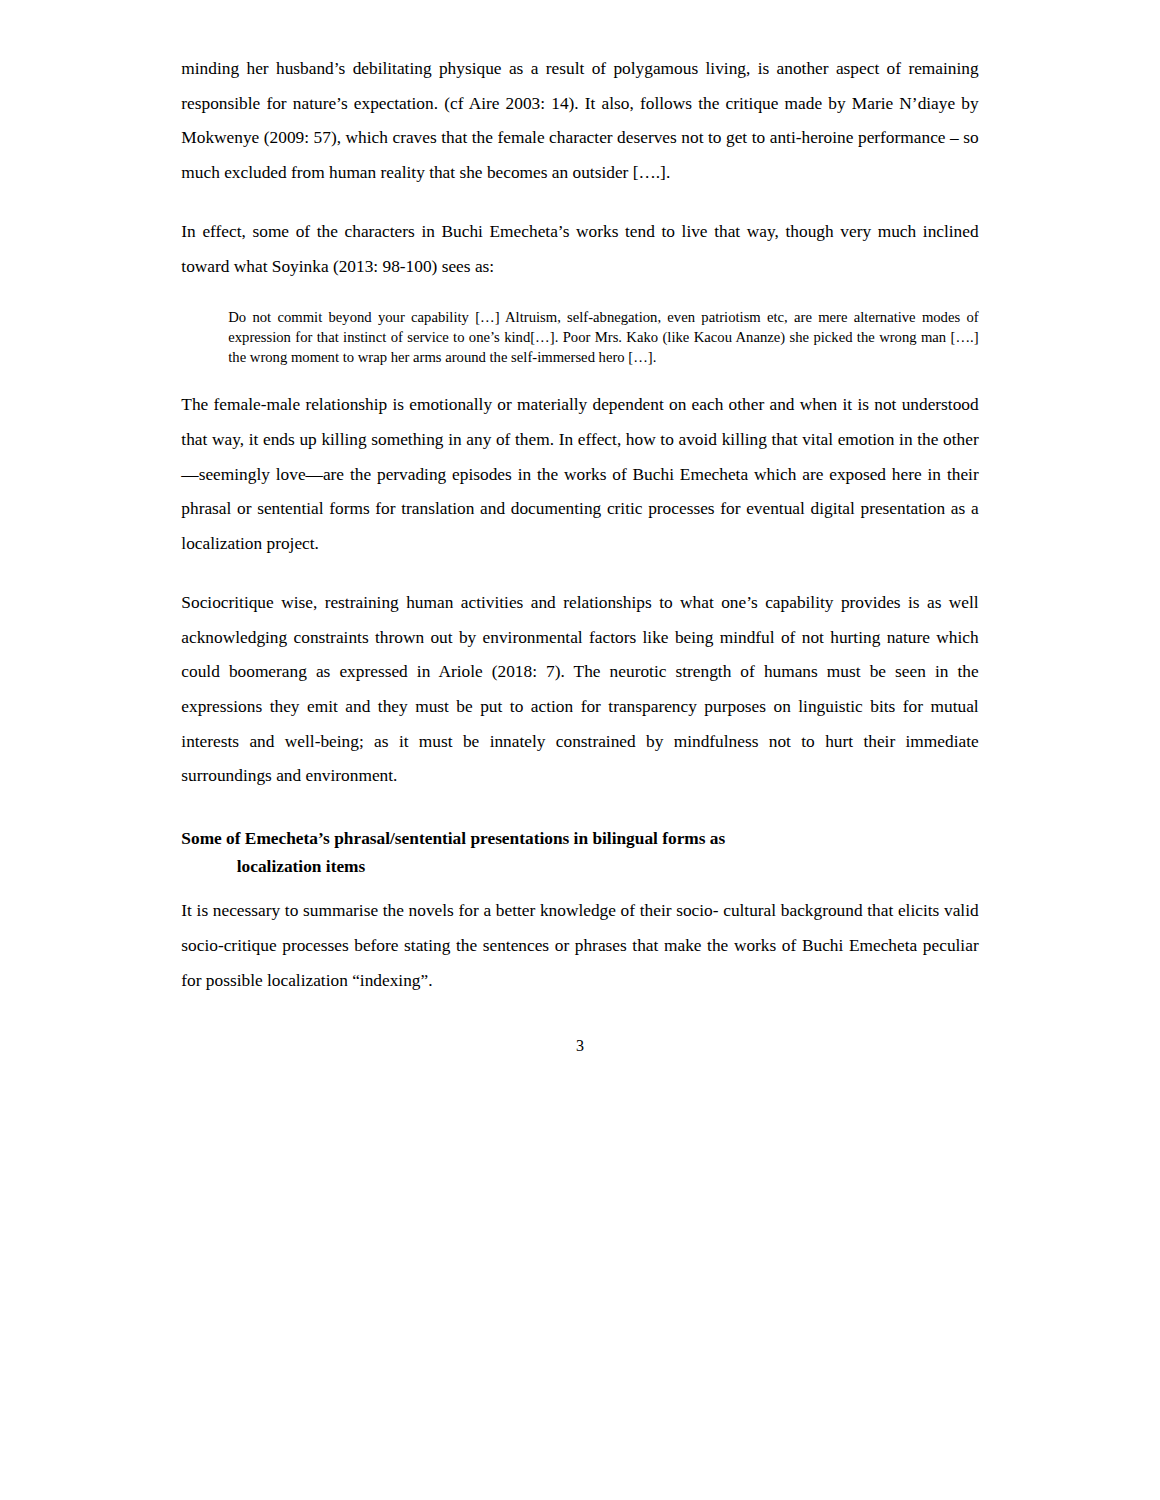minding her husband’s debilitating physique as a result of polygamous living, is another aspect of remaining responsible for nature’s expectation. (cf Aire 2003: 14). It also, follows the critique made by Marie N’diaye by Mokwenye (2009: 57), which craves that the female character deserves not to get to anti-heroine performance – so much excluded from human reality that she becomes an outsider [….].
In effect, some of the characters in Buchi Emecheta’s works tend to live that way, though very much inclined toward what Soyinka (2013: 98-100) sees as:
Do not commit beyond your capability […] Altruism, self-abnegation, even patriotism etc, are mere alternative modes of expression for that instinct of service to one’s kind[…]. Poor Mrs. Kako (like Kacou Ananze) she picked the wrong man [….] the wrong moment to wrap her arms around the self-immersed hero […].
The female-male relationship is emotionally or materially dependent on each other and when it is not understood that way, it ends up killing something in any of them. In effect, how to avoid killing that vital emotion in the other—seemingly love—are the pervading episodes in the works of Buchi Emecheta which are exposed here in their phrasal or sentential forms for translation and documenting critic processes for eventual digital presentation as a localization project.
Sociocritique wise, restraining human activities and relationships to what one’s capability provides is as well acknowledging constraints thrown out by environmental factors like being mindful of not hurting nature which could boomerang as expressed in Ariole (2018: 7). The neurotic strength of humans must be seen in the expressions they emit and they must be put to action for transparency purposes on linguistic bits for mutual interests and well-being; as it must be innately constrained by mindfulness not to hurt their immediate surroundings and environment.
Some of Emecheta’s phrasal/sentential presentations in bilingual forms as localization items
It is necessary to summarise the novels for a better knowledge of their socio- cultural background that elicits valid socio-critique processes before stating the sentences or phrases that make the works of Buchi Emecheta peculiar for possible localization “indexing”.
3